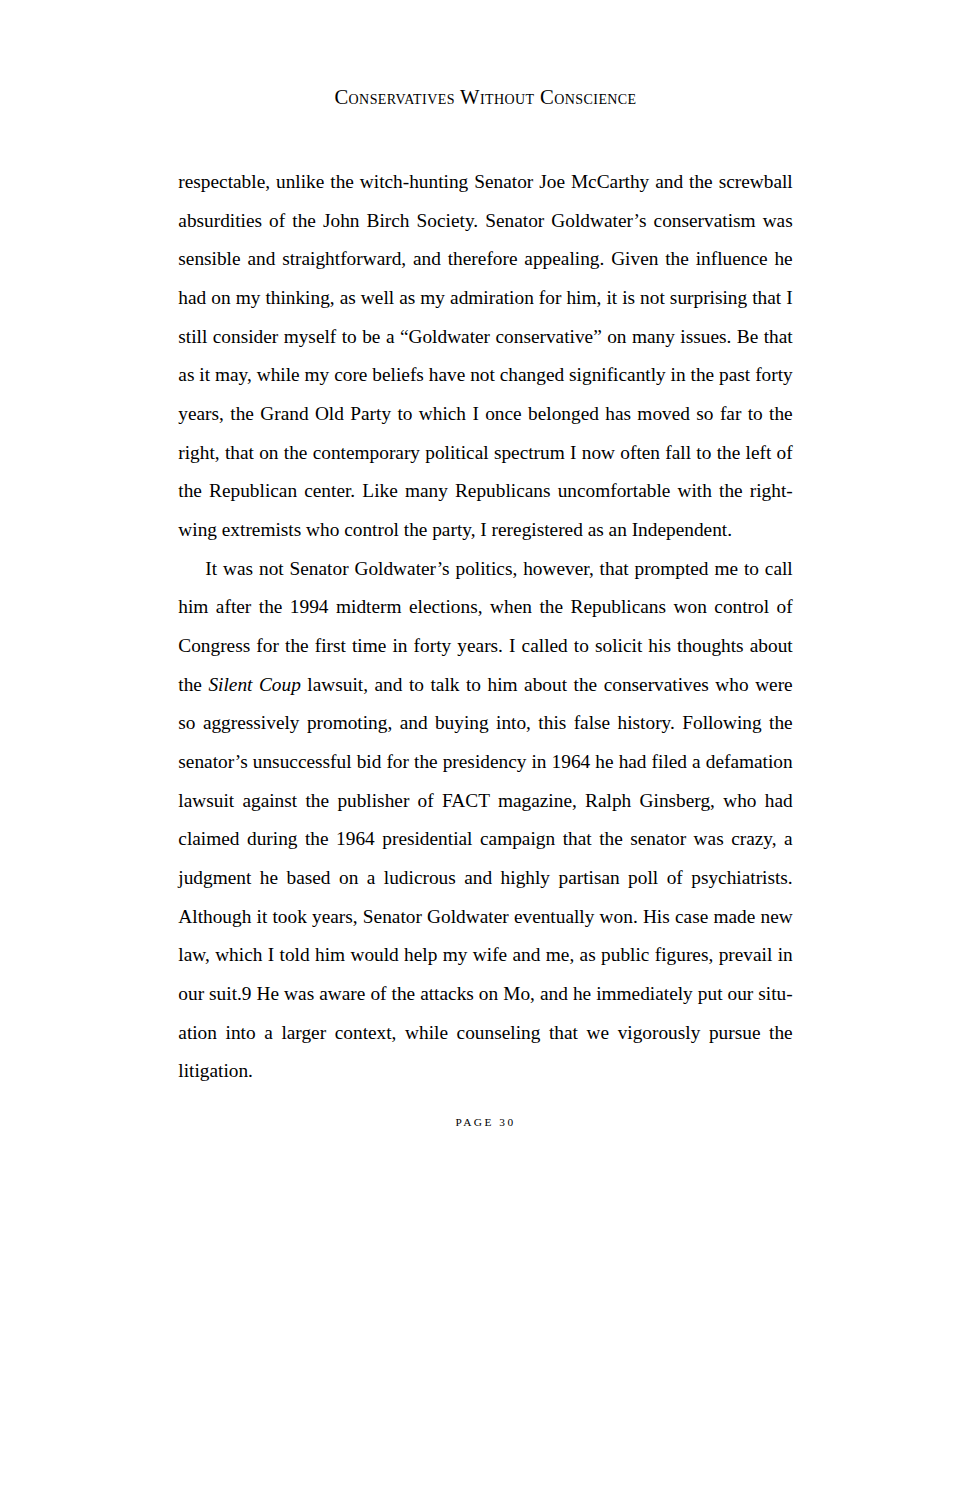Conservatives Without Conscience
respectable, unlike the witch-hunting Senator Joe McCarthy and the screwball absurdities of the John Birch Society. Senator Goldwater’s conservatism was sensible and straightforward, and therefore appealing. Given the influence he had on my thinking, as well as my admiration for him, it is not surprising that I still consider myself to be a “Goldwater conservative” on many issues. Be that as it may, while my core beliefs have not changed significantly in the past forty years, the Grand Old Party to which I once belonged has moved so far to the right, that on the contemporary political spectrum I now often fall to the left of the Republican center. Like many Republicans uncomfortable with the right-wing extremists who control the party, I reregistered as an Independent.
It was not Senator Goldwater’s politics, however, that prompted me to call him after the 1994 midterm elections, when the Republicans won control of Congress for the first time in forty years. I called to solicit his thoughts about the Silent Coup lawsuit, and to talk to him about the conservatives who were so aggressively promoting, and buying into, this false history. Following the senator’s unsuccessful bid for the presidency in 1964 he had filed a defamation lawsuit against the publisher of FACT magazine, Ralph Ginsberg, who had claimed during the 1964 presidential campaign that the senator was crazy, a judgment he based on a ludicrous and highly partisan poll of psychiatrists. Although it took years, Senator Goldwater eventually won. His case made new law, which I told him would help my wife and me, as public figures, prevail in our suit.9 He was aware of the attacks on Mo, and he immediately put our situation into a larger context, while counseling that we vigorously pursue the litigation.
PAGE 30